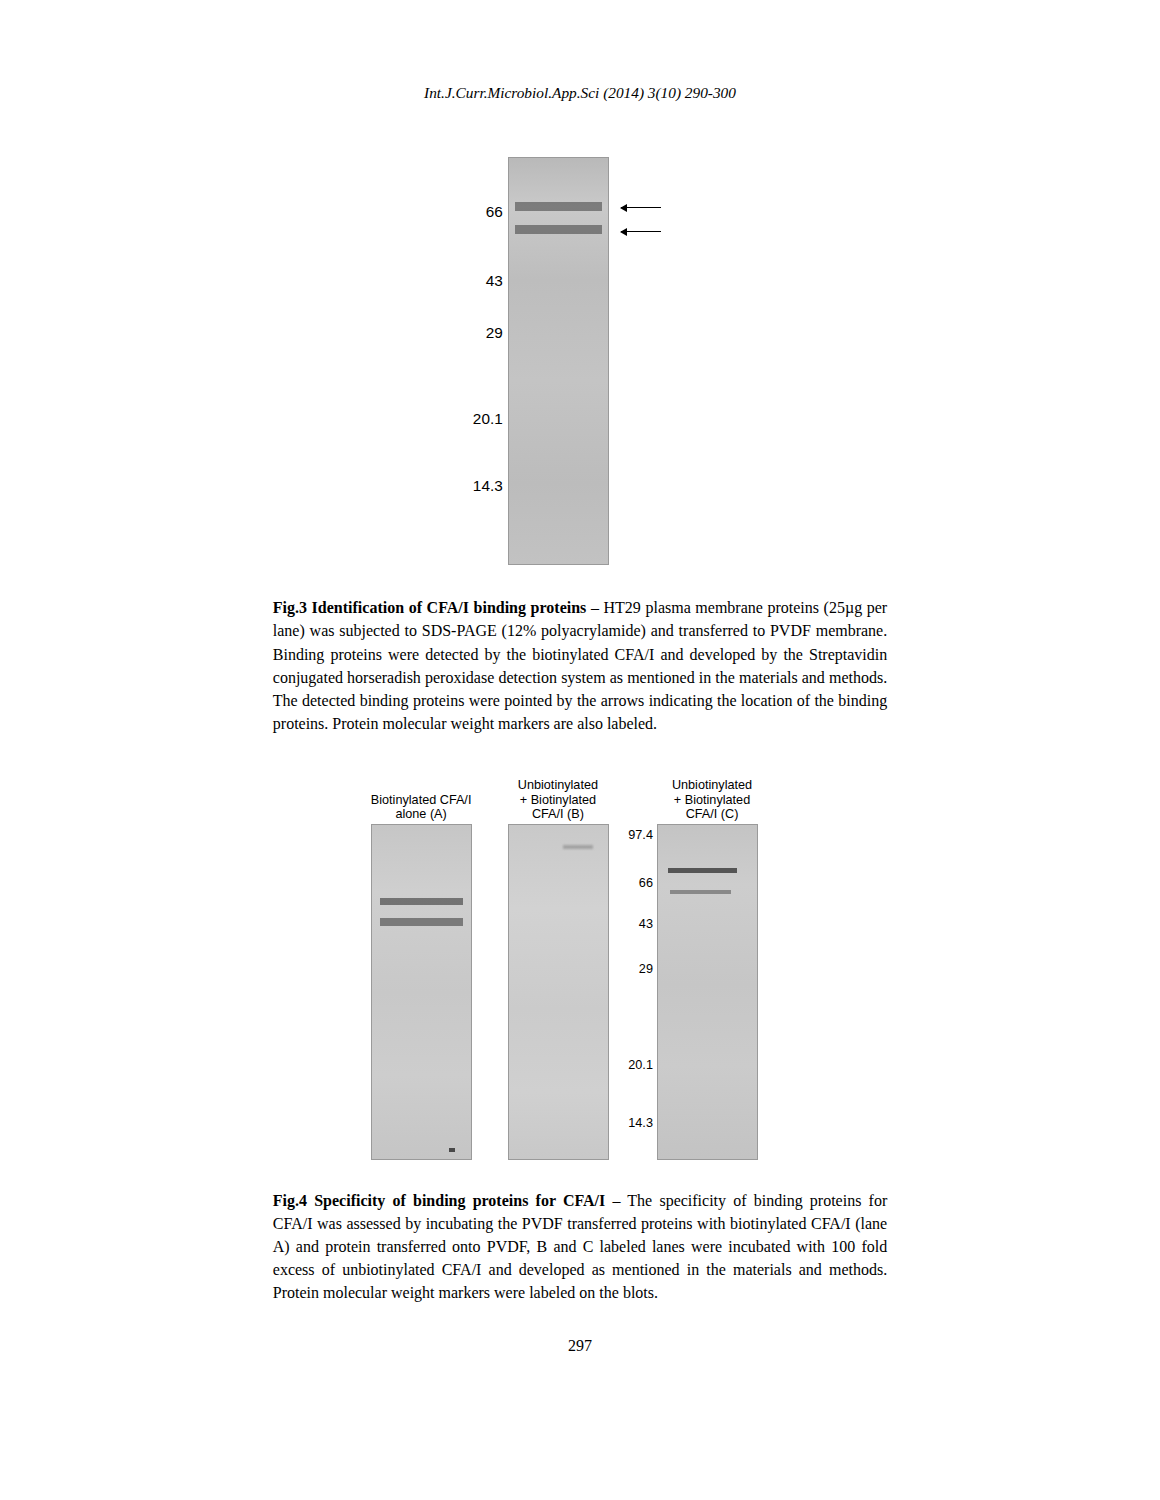Int.J.Curr.Microbiol.App.Sci (2014) 3(10) 290-300
66 43 29 20.1 14.3
Fig.3 Identification of CFA/I binding proteins – HT29 plasma membrane proteins (25µg per lane) was subjected to SDS-PAGE (12% polyacrylamide) and transferred to PVDF membrane. Binding proteins were detected by the biotinylated CFA/I and developed by the Streptavidin conjugated horseradish peroxidase detection system as mentioned in the materials and methods. The detected binding proteins were pointed by the arrows indicating the location of the binding proteins. Protein molecular weight markers are also labeled.
Biotinylated CFA/I
alone (A)
Unbiotinylated
+ Biotinylated
CFA/I (B)
Unbiotinylated
+ Biotinylated
CFA/I (C)
97.4 66 43 29 20.1 14.3
Fig.4 Specificity of binding proteins for CFA/I – The specificity of binding proteins for CFA/I was assessed by incubating the PVDF transferred proteins with biotinylated CFA/I (lane A) and protein transferred onto PVDF, B and C labeled lanes were incubated with 100 fold excess of unbiotinylated CFA/I and developed as mentioned in the materials and methods. Protein molecular weight markers were labeled on the blots.
297